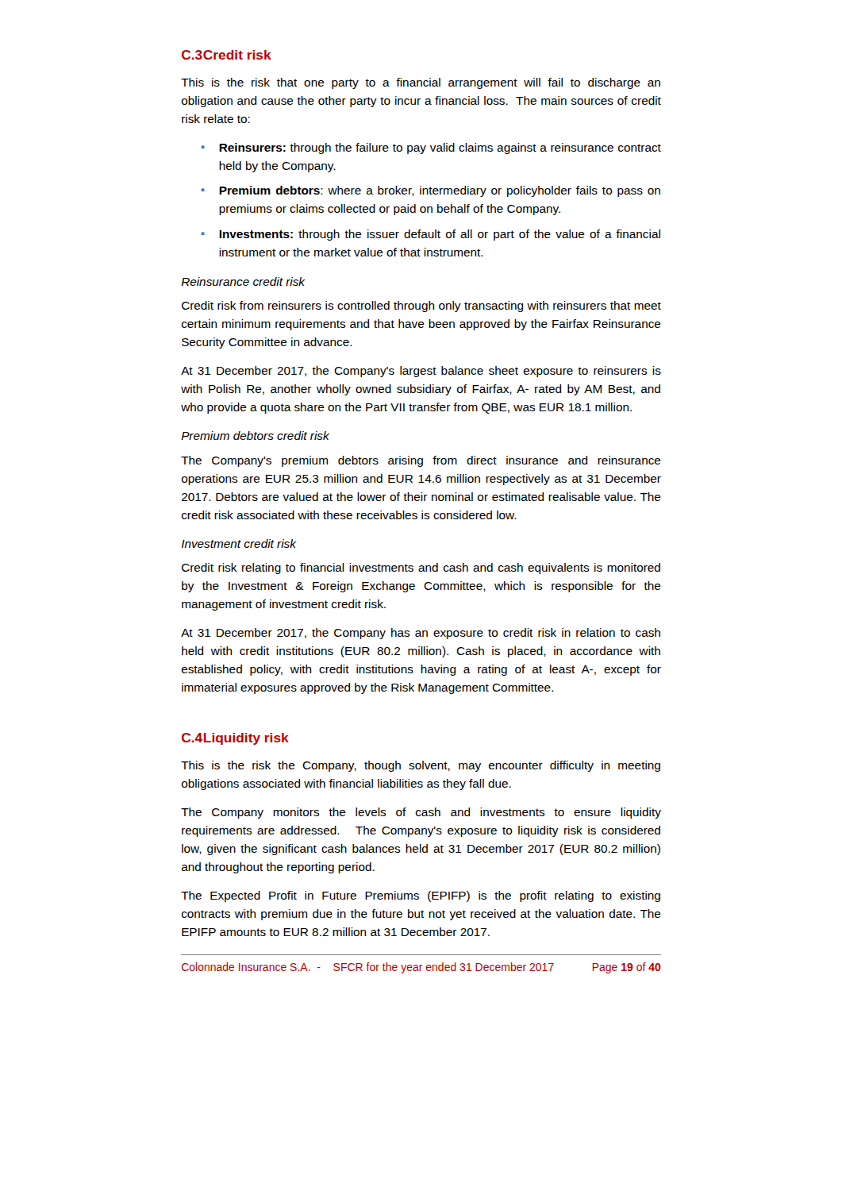C.3 Credit risk
This is the risk that one party to a financial arrangement will fail to discharge an obligation and cause the other party to incur a financial loss. The main sources of credit risk relate to:
Reinsurers: through the failure to pay valid claims against a reinsurance contract held by the Company.
Premium debtors: where a broker, intermediary or policyholder fails to pass on premiums or claims collected or paid on behalf of the Company.
Investments: through the issuer default of all or part of the value of a financial instrument or the market value of that instrument.
Reinsurance credit risk
Credit risk from reinsurers is controlled through only transacting with reinsurers that meet certain minimum requirements and that have been approved by the Fairfax Reinsurance Security Committee in advance.
At 31 December 2017, the Company's largest balance sheet exposure to reinsurers is with Polish Re, another wholly owned subsidiary of Fairfax, A- rated by AM Best, and who provide a quota share on the Part VII transfer from QBE, was EUR 18.1 million.
Premium debtors credit risk
The Company's premium debtors arising from direct insurance and reinsurance operations are EUR 25.3 million and EUR 14.6 million respectively as at 31 December 2017. Debtors are valued at the lower of their nominal or estimated realisable value. The credit risk associated with these receivables is considered low.
Investment credit risk
Credit risk relating to financial investments and cash and cash equivalents is monitored by the Investment & Foreign Exchange Committee, which is responsible for the management of investment credit risk.
At 31 December 2017, the Company has an exposure to credit risk in relation to cash held with credit institutions (EUR 80.2 million). Cash is placed, in accordance with established policy, with credit institutions having a rating of at least A-, except for immaterial exposures approved by the Risk Management Committee.
C.4 Liquidity risk
This is the risk the Company, though solvent, may encounter difficulty in meeting obligations associated with financial liabilities as they fall due.
The Company monitors the levels of cash and investments to ensure liquidity requirements are addressed. The Company's exposure to liquidity risk is considered low, given the significant cash balances held at 31 December 2017 (EUR 80.2 million) and throughout the reporting period.
The Expected Profit in Future Premiums (EPIFP) is the profit relating to existing contracts with premium due in the future but not yet received at the valuation date. The EPIFP amounts to EUR 8.2 million at 31 December 2017.
Colonnade Insurance S.A. - SFCR for the year ended 31 December 2017
Page 19 of 40